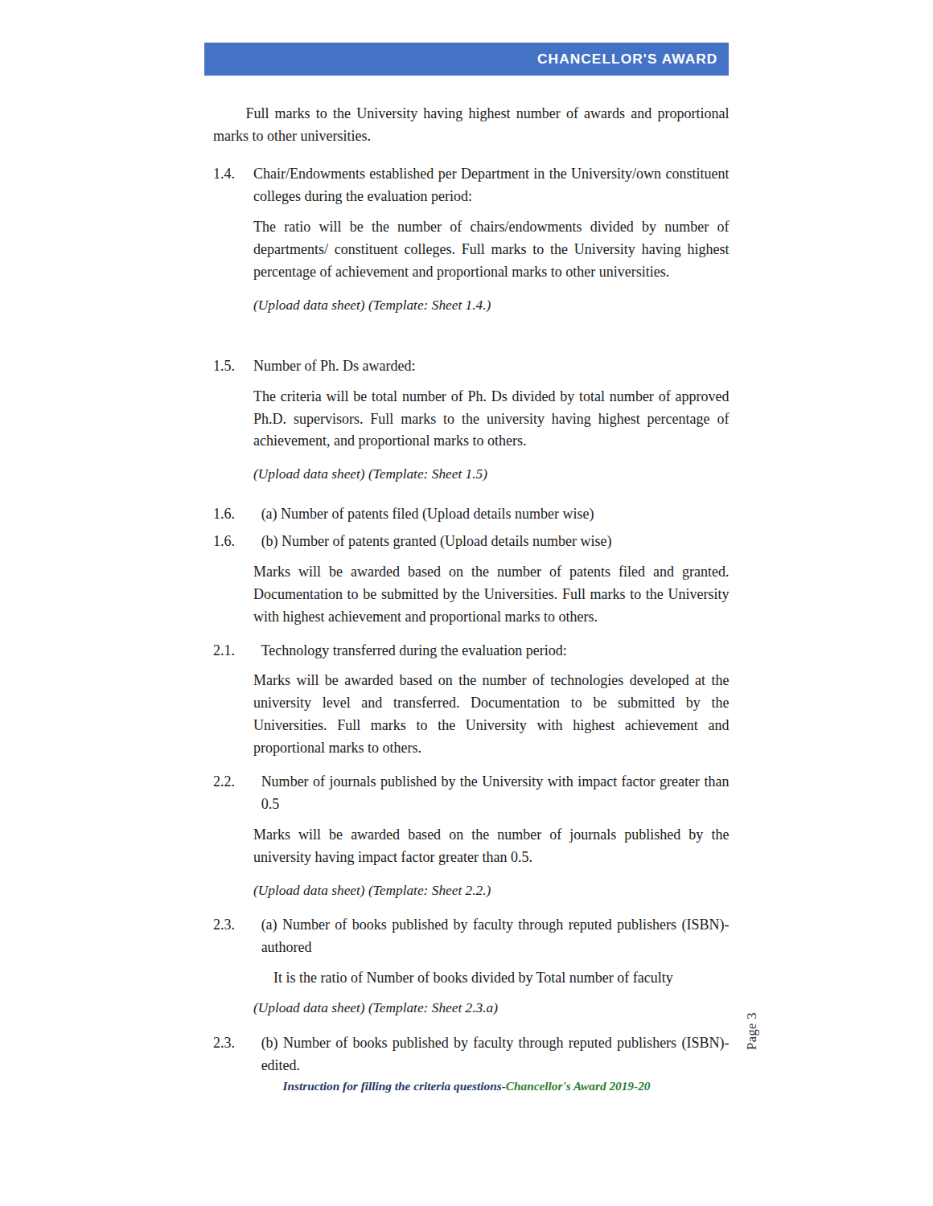CHANCELLOR'S AWARD
Full marks to the University having highest number of awards and proportional marks to other universities.
1.4.
Chair/Endowments established per Department in the University/own constituent colleges during the evaluation period:
The ratio will be the number of chairs/endowments divided by number of departments/ constituent colleges. Full marks to the University having highest percentage of achievement and proportional marks to other universities.
(Upload data sheet) (Template: Sheet 1.4.)
1.5.
Number of Ph. Ds awarded:
The criteria will be total number of Ph. Ds divided by total number of approved Ph.D. supervisors. Full marks to the university having highest percentage of achievement, and proportional marks to others.
(Upload data sheet) (Template: Sheet 1.5)
1.6.
(a) Number of patents filed (Upload details number wise)
1.6.
(b) Number of patents granted (Upload details number wise)
Marks will be awarded based on the number of patents filed and granted. Documentation to be submitted by the Universities. Full marks to the University with highest achievement and proportional marks to others.
2.1.
Technology transferred during the evaluation period:
Marks will be awarded based on the number of technologies developed at the university level and transferred. Documentation to be submitted by the Universities. Full marks to the University with highest achievement and proportional marks to others.
2.2.
Number of journals published by the University with impact factor greater than 0.5
Marks will be awarded based on the number of journals published by the university having impact factor greater than 0.5.
(Upload data sheet) (Template: Sheet 2.2.)
2.3.
(a) Number of books published by faculty through reputed publishers (ISBN)- authored
It is the ratio of Number of books divided by Total number of faculty
(Upload data sheet) (Template: Sheet 2.3.a)
2.3.
(b) Number of books published by faculty through reputed publishers (ISBN)-edited.
Page 3
Instruction for filling the criteria questions-Chancellor's Award 2019-20